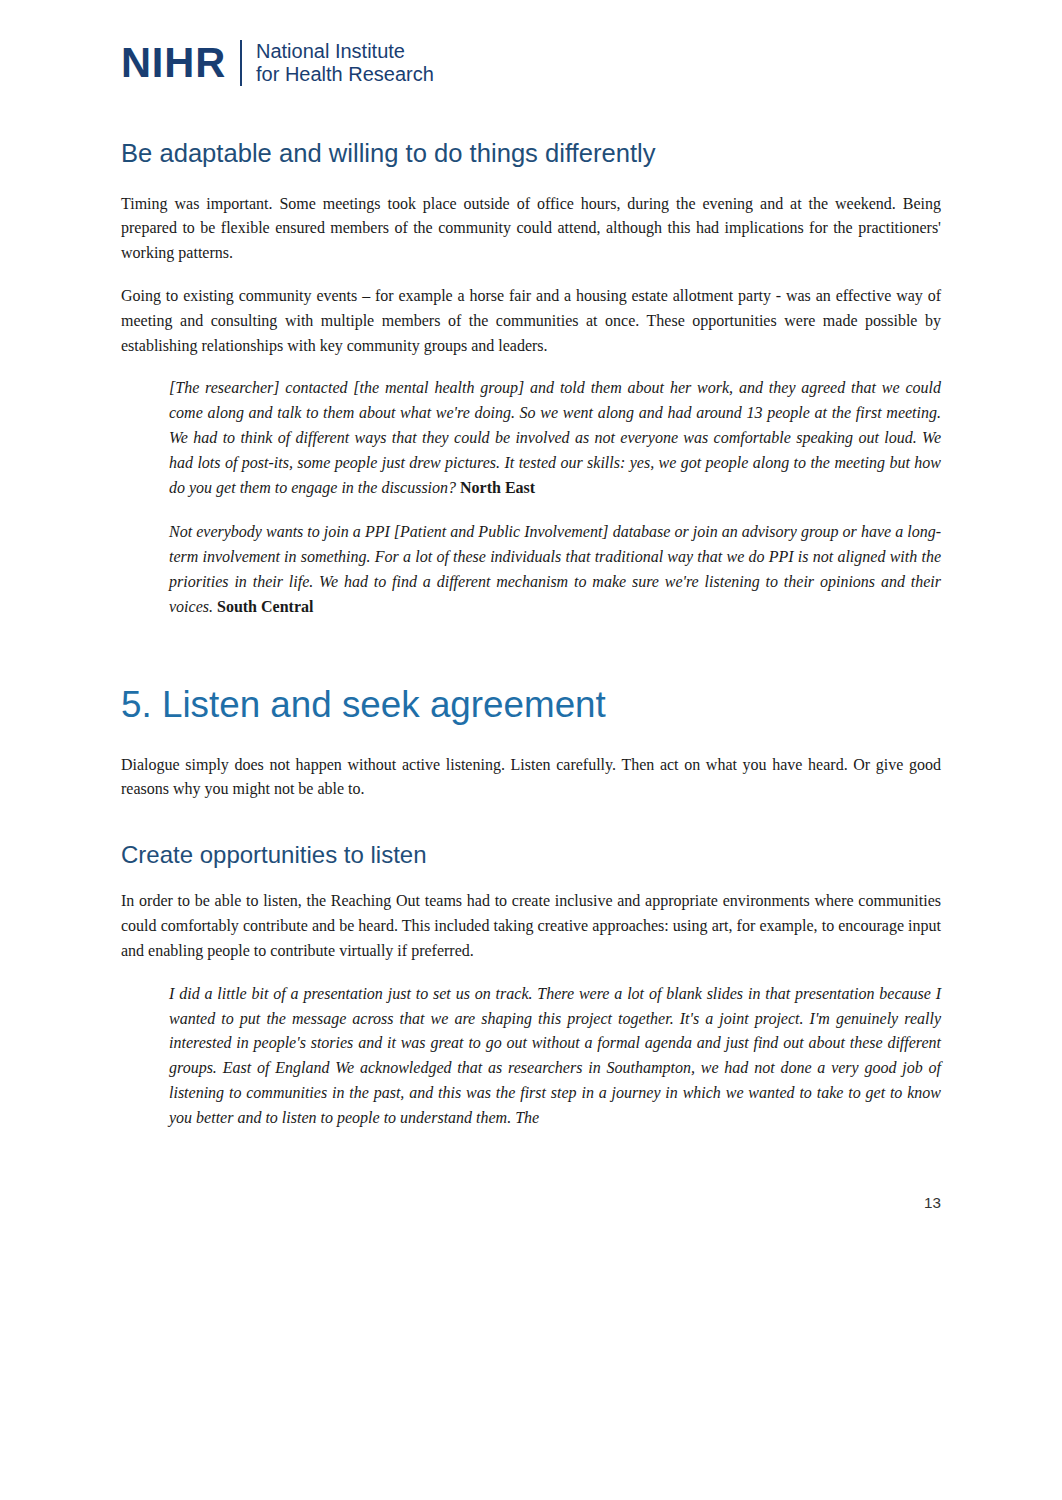NIHR National Institute
for Health Research
Be adaptable and willing to do things differently
Timing was important. Some meetings took place outside of office hours, during the evening and at the weekend. Being prepared to be flexible ensured members of the community could attend, although this had implications for the practitioners' working patterns.
Going to existing community events – for example a horse fair and a housing estate allotment party - was an effective way of meeting and consulting with multiple members of the communities at once. These opportunities were made possible by establishing relationships with key community groups and leaders.
[The researcher] contacted [the mental health group] and told them about her work, and they agreed that we could come along and talk to them about what we're doing. So we went along and had around 13 people at the first meeting. We had to think of different ways that they could be involved as not everyone was comfortable speaking out loud. We had lots of post-its, some people just drew pictures. It tested our skills: yes, we got people along to the meeting but how do you get them to engage in the discussion? North East
Not everybody wants to join a PPI [Patient and Public Involvement] database or join an advisory group or have a long-term involvement in something. For a lot of these individuals that traditional way that we do PPI is not aligned with the priorities in their life. We had to find a different mechanism to make sure we're listening to their opinions and their voices. South Central
5. Listen and seek agreement
Dialogue simply does not happen without active listening. Listen carefully. Then act on what you have heard. Or give good reasons why you might not be able to.
Create opportunities to listen
In order to be able to listen, the Reaching Out teams had to create inclusive and appropriate environments where communities could comfortably contribute and be heard. This included taking creative approaches: using art, for example, to encourage input and enabling people to contribute virtually if preferred.
I did a little bit of a presentation just to set us on track. There were a lot of blank slides in that presentation because I wanted to put the message across that we are shaping this project together. It's a joint project. I'm genuinely really interested in people's stories and it was great to go out without a formal agenda and just find out about these different groups. East of England We acknowledged that as researchers in Southampton, we had not done a very good job of listening to communities in the past, and this was the first step in a journey in which we wanted to take to get to know you better and to listen to people to understand them. The
13